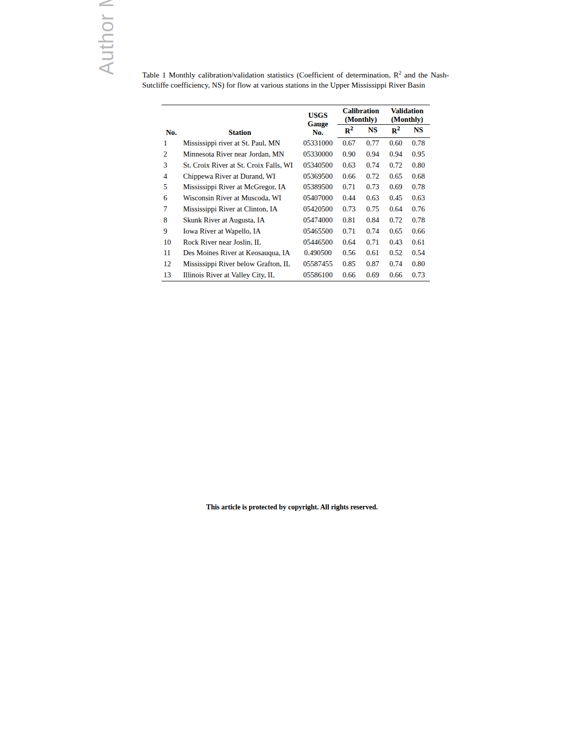Author Manuscript
Table 1 Monthly calibration/validation statistics (Coefficient of determination, R2 and the Nash-Sutcliffe coefficiency, NS) for flow at various stations in the Upper Mississippi River Basin
| No. | Station | USGS Gauge No. | Calibration (Monthly) | Validation (Monthly) |
| --- | --- | --- | --- | --- |
| R 2 | NS | R 2 | NS |
| 1 | Mississippi river at St. Paul, MN | 05331000 | 0.67 | 0.77 | 0.60 | 0.78 |
| 2 | Minnesota River near Jordan, MN | 05330000 | 0.90 | 0.94 | 0.94 | 0.95 |
| 3 | St. Croix River at St. Croix Falls, WI | 05340500 | 0.63 | 0.74 | 0.72 | 0.80 |
| 4 | Chippewa River at Durand, WI | 05369500 | 0.66 | 0.72 | 0.65 | 0.68 |
| 5 | Mississippi River at McGregor, IA | 05389500 | 0.71 | 0.73 | 0.69 | 0.78 |
| 6 | Wisconsin River at Muscoda, WI | 05407000 | 0.44 | 0.63 | 0.45 | 0.63 |
| 7 | Mississippi River at Clinton, IA | 05420500 | 0.73 | 0.75 | 0.64 | 0.76 |
| 8 | Skunk River at Augusta, IA | 05474000 | 0.81 | 0.84 | 0.72 | 0.78 |
| 9 | Iowa River at Wapello, IA | 05465500 | 0.71 | 0.74 | 0.65 | 0.66 |
| 10 | Rock River near Joslin, IL | 05446500 | 0.64 | 0.71 | 0.43 | 0.61 |
| 11 | Des Moines River at Keosauqua, IA | 0.490500 | 0.56 | 0.61 | 0.52 | 0.54 |
| 12 | Mississippi River below Grafton, IL | 05587455 | 0.85 | 0.87 | 0.74 | 0.80 |
| 13 | Illinois River at Valley City, IL | 05586100 | 0.66 | 0.69 | 0.66 | 0.73 |
This article is protected by copyright. All rights reserved.